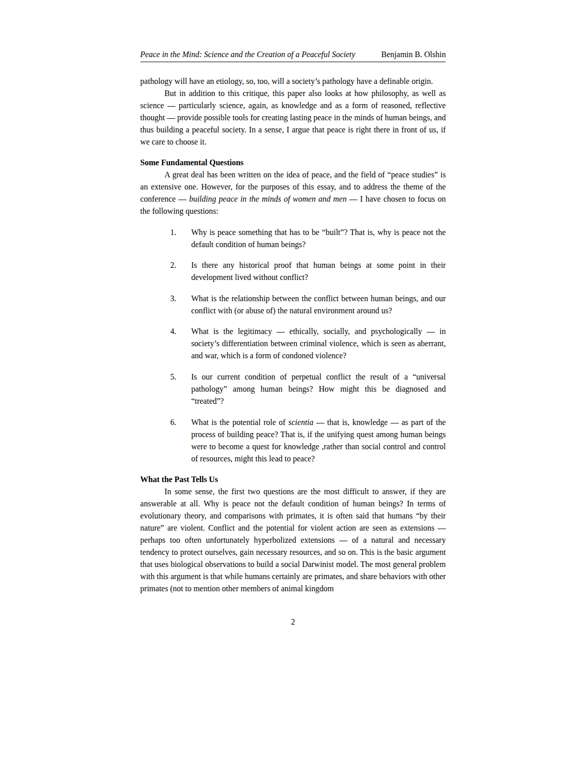Peace in the Mind: Science and the Creation of a Peaceful Society Benjamin B. Olshin
pathology will have an etiology, so, too, will a society’s pathology have a definable origin.
But in addition to this critique, this paper also looks at how philosophy, as well as science — particularly science, again, as knowledge and as a form of reasoned, reflective thought — provide possible tools for creating lasting peace in the minds of human beings, and thus building a peaceful society. In a sense, I argue that peace is right there in front of us, if we care to choose it.
Some Fundamental Questions
A great deal has been written on the idea of peace, and the field of “peace studies” is an extensive one. However, for the purposes of this essay, and to address the theme of the conference — building peace in the minds of women and men — I have chosen to focus on the following questions:
Why is peace something that has to be “built”? That is, why is peace not the default condition of human beings?
Is there any historical proof that human beings at some point in their development lived without conflict?
What is the relationship between the conflict between human beings, and our conflict with (or abuse of) the natural environment around us?
What is the legitimacy — ethically, socially, and psychologically — in society’s differentiation between criminal violence, which is seen as aberrant, and war, which is a form of condoned violence?
Is our current condition of perpetual conflict the result of a “universal pathology” among human beings? How might this be diagnosed and “treated”?
What is the potential role of scientia — that is, knowledge — as part of the process of building peace? That is, if the unifying quest among human beings were to become a quest for knowledge ,rather than social control and control of resources, might this lead to peace?
What the Past Tells Us
In some sense, the first two questions are the most difficult to answer, if they are answerable at all. Why is peace not the default condition of human beings? In terms of evolutionary theory, and comparisons with primates, it is often said that humans “by their nature” are violent. Conflict and the potential for violent action are seen as extensions — perhaps too often unfortunately hyperbolized extensions — of a natural and necessary tendency to protect ourselves, gain necessary resources, and so on. This is the basic argument that uses biological observations to build a social Darwinist model. The most general problem with this argument is that while humans certainly are primates, and share behaviors with other primates (not to mention other members of animal kingdom
2